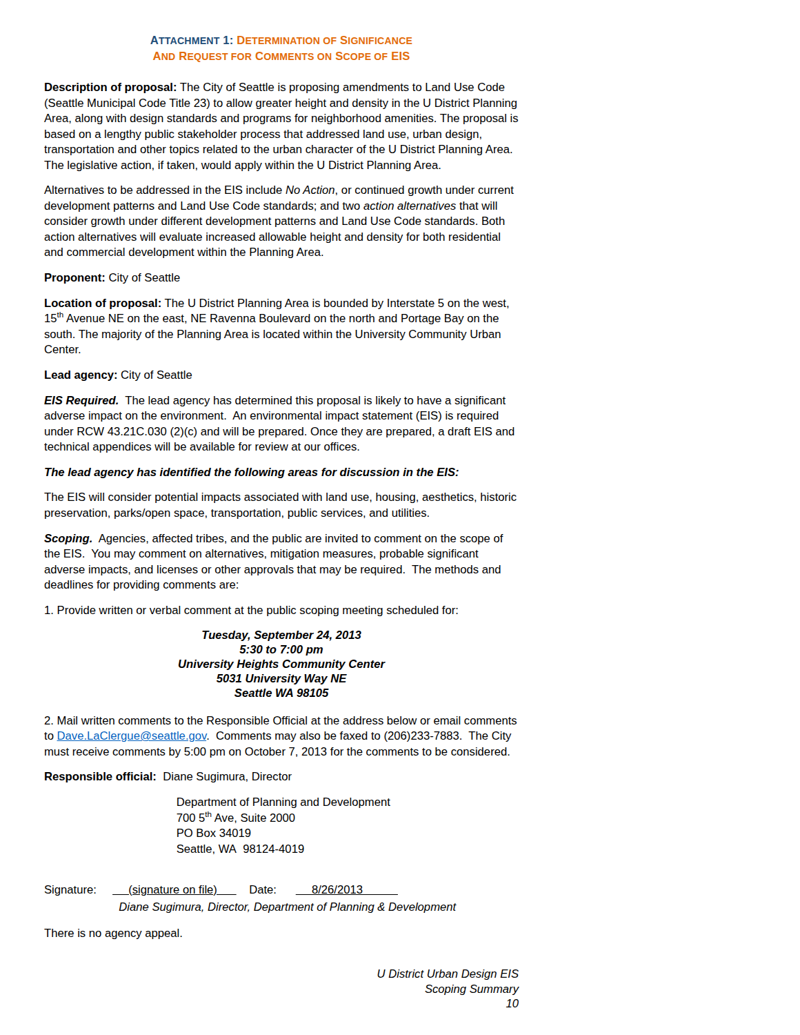ATTACHMENT 1: DETERMINATION OF SIGNIFICANCE
AND REQUEST FOR COMMENTS ON SCOPE OF EIS
Description of proposal: The City of Seattle is proposing amendments to Land Use Code (Seattle Municipal Code Title 23) to allow greater height and density in the U District Planning Area, along with design standards and programs for neighborhood amenities. The proposal is based on a lengthy public stakeholder process that addressed land use, urban design, transportation and other topics related to the urban character of the U District Planning Area. The legislative action, if taken, would apply within the U District Planning Area.
Alternatives to be addressed in the EIS include No Action, or continued growth under current development patterns and Land Use Code standards; and two action alternatives that will consider growth under different development patterns and Land Use Code standards. Both action alternatives will evaluate increased allowable height and density for both residential and commercial development within the Planning Area.
Proponent: City of Seattle
Location of proposal: The U District Planning Area is bounded by Interstate 5 on the west, 15th Avenue NE on the east, NE Ravenna Boulevard on the north and Portage Bay on the south. The majority of the Planning Area is located within the University Community Urban Center.
Lead agency: City of Seattle
EIS Required. The lead agency has determined this proposal is likely to have a significant adverse impact on the environment. An environmental impact statement (EIS) is required under RCW 43.21C.030 (2)(c) and will be prepared. Once they are prepared, a draft EIS and technical appendices will be available for review at our offices.
The lead agency has identified the following areas for discussion in the EIS:
The EIS will consider potential impacts associated with land use, housing, aesthetics, historic preservation, parks/open space, transportation, public services, and utilities.
Scoping. Agencies, affected tribes, and the public are invited to comment on the scope of the EIS. You may comment on alternatives, mitigation measures, probable significant adverse impacts, and licenses or other approvals that may be required. The methods and deadlines for providing comments are:
1. Provide written or verbal comment at the public scoping meeting scheduled for:
Tuesday, September 24, 2013
5:30 to 7:00 pm
University Heights Community Center
5031 University Way NE
Seattle WA 98105
2. Mail written comments to the Responsible Official at the address below or email comments to Dave.LaClergue@seattle.gov. Comments may also be faxed to (206)233-7883. The City must receive comments by 5:00 pm on October 7, 2013 for the comments to be considered.
Responsible official: Diane Sugimura, Director
Department of Planning and Development 700 5th Ave, Suite 2000 PO Box 34019 Seattle, WA 98124-4019
Signature: (signature on file) Date: 8/26/2013
Diane Sugimura, Director, Department of Planning & Development
There is no agency appeal.
U District Urban Design EIS
Scoping Summary
10